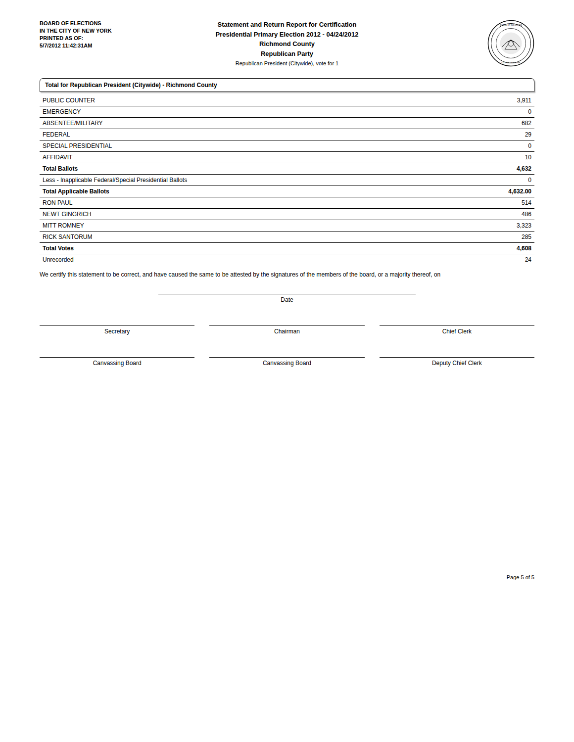BOARD OF ELECTIONS
IN THE CITY OF NEW YORK
PRINTED AS OF:
5/7/2012 11:42:31AM
Statement and Return Report for Certification
Presidential Primary Election 2012 - 04/24/2012
Richmond County
Republican Party
Republican President (Citywide), vote for 1
BOARD OF ELECTIONS CITY OF NEW YORK
Total for Republican President (Citywide) - Richmond County
| PUBLIC COUNTER | 3,911 |
| EMERGENCY | 0 |
| ABSENTEE/MILITARY | 682 |
| FEDERAL | 29 |
| SPECIAL PRESIDENTIAL | 0 |
| AFFIDAVIT | 10 |
| Total Ballots | 4,632 |
| Less - Inapplicable Federal/Special Presidential Ballots | 0 |
| Total Applicable Ballots | 4,632.00 |
| RON PAUL | 514 |
| NEWT GINGRICH | 486 |
| MITT ROMNEY | 3,323 |
| RICK SANTORUM | 285 |
| Total Votes | 4,608 |
| Unrecorded | 24 |
We certify this statement to be correct, and have caused the same to be attested by the signatures of the members of the board, or a majority thereof, on
Date
Secretary
Chairman
Chief Clerk
Canvassing Board
Canvassing Board
Deputy Chief Clerk
Page 5 of 5